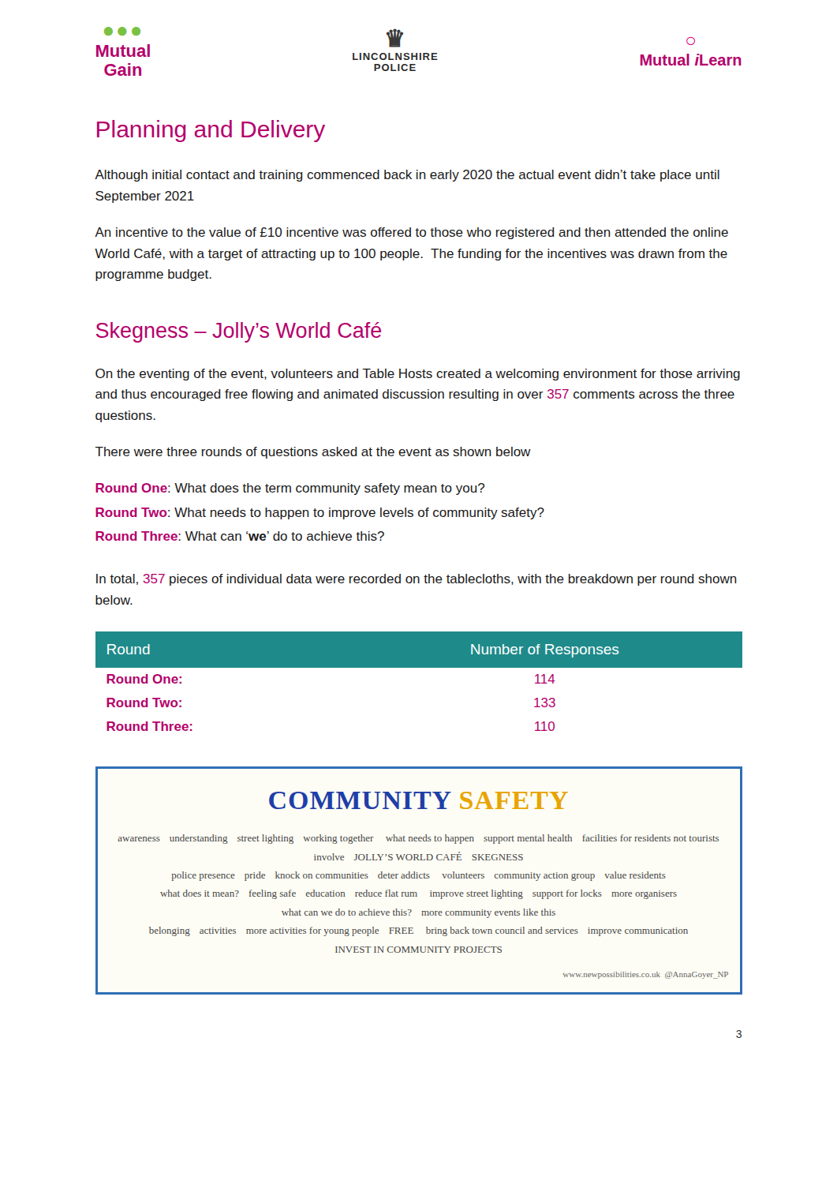●●● Mutual
Gain
♛ Lincolnshire
Police
○ Mutual i Learn
Planning and Delivery
Although initial contact and training commenced back in early 2020 the actual event didn’t take place until September 2021
An incentive to the value of £10 incentive was offered to those who registered and then attended the online World Café, with a target of attracting up to 100 people. The funding for the incentives was drawn from the programme budget.
Skegness – Jolly’s World Café
On the eventing of the event, volunteers and Table Hosts created a welcoming environment for those arriving and thus encouraged free flowing and animated discussion resulting in over 357 comments across the three questions.
There were three rounds of questions asked at the event as shown below
Round One: What does the term community safety mean to you?
Round Two: What needs to happen to improve levels of community safety?
Round Three: What can ‘we’ do to achieve this?
In total, 357 pieces of individual data were recorded on the tablecloths, with the breakdown per round shown below.
| Round | Number of Responses |
| --- | --- |
| Round One: | 114 |
| Round Two: | 133 |
| Round Three: | 110 |
COMMUNITY SAFETY
awareness understanding street lighting working together what needs to happen support mental health facilities for residents not tourists involve JOLLY’S WORLD CAFÉ SKEGNESS
police presence pride knock on communities deter addicts volunteers community action group value residents
what does it mean?feeling safe education reduce flat rum improve street lighting support for locks more organisers what can we do to achieve this?more community events like this
belonging activities more activities for young people FREE bring back town council and services improve communication
INVEST IN COMMUNITY PROJECTS
www.newpossibilities.co.uk @AnnaGoyer_NP
3